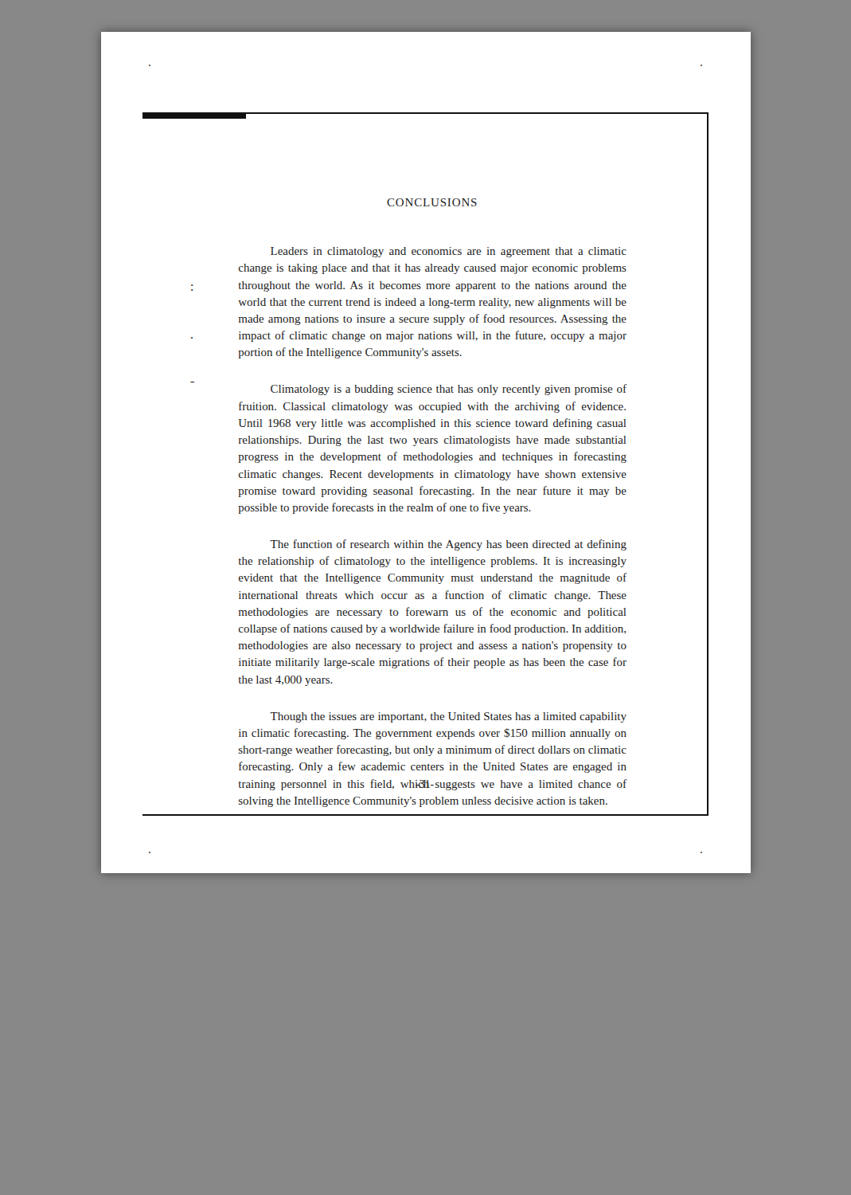.
.
.
.
: . -
CONCLUSIONS
Leaders in climatology and economics are in agreement that a climatic change is taking place and that it has already caused major economic problems throughout the world. As it becomes more apparent to the nations around the world that the current trend is indeed a long-term reality, new alignments will be made among nations to insure a secure supply of food resources. Assessing the impact of climatic change on major nations will, in the future, occupy a major portion of the Intelligence Community's assets.
Climatology is a budding science that has only recently given promise of fruition. Classical climatology was occupied with the archiving of evidence. Until 1968 very little was accomplished in this science toward defining casual relationships. During the last two years climatologists have made substantial progress in the development of methodologies and techniques in forecasting climatic changes. Recent developments in climatology have shown extensive promise toward providing seasonal forecasting. In the near future it may be possible to provide forecasts in the realm of one to five years.
The function of research within the Agency has been directed at defining the relationship of climatology to the intelligence problems. It is increasingly evident that the Intelligence Community must understand the magnitude of international threats which occur as a function of climatic change. These methodologies are necessary to forewarn us of the economic and political collapse of nations caused by a worldwide failure in food production. In addition, methodologies are also necessary to project and assess a nation's propensity to initiate militarily large-scale migrations of their people as has been the case for the last 4,000 years.
Though the issues are important, the United States has a limited capability in climatic forecasting. The government expends over $150 million annually on short-range weather forecasting, but only a minimum of direct dollars on climatic forecasting. Only a few academic centers in the United States are engaged in training personnel in this field, which suggests we have a limited chance of solving the Intelligence Community's problem unless decisive action is taken.
-31-